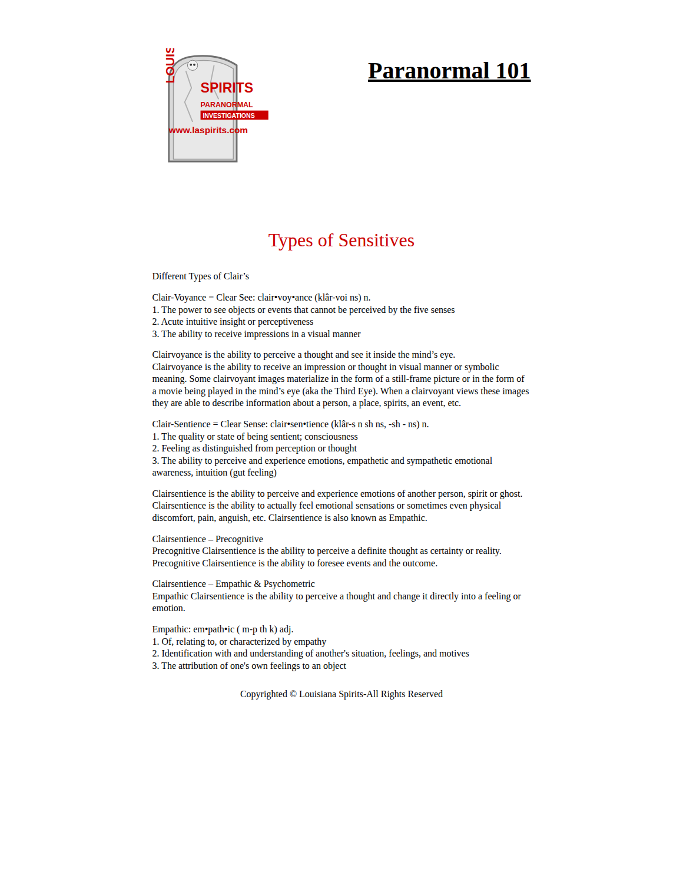LOUISIANA SPIRITS PARANORMAL INVESTIGATIONS www.laspirits.com
Paranormal 101
Types of Sensitives
Different Types of Clair’s
Clair-Voyance = Clear See: clair•voy•ance (klâr-voi ns) n.
1. The power to see objects or events that cannot be perceived by the five senses
2. Acute intuitive insight or perceptiveness
3. The ability to receive impressions in a visual manner
Clairvoyance is the ability to perceive a thought and see it inside the mind’s eye.
Clairvoyance is the ability to receive an impression or thought in visual manner or symbolic meaning. Some clairvoyant images materialize in the form of a still-frame picture or in the form of a movie being played in the mind’s eye (aka the Third Eye). When a clairvoyant views these images they are able to describe information about a person, a place, spirits, an event, etc.
Clair-Sentience = Clear Sense: clair•sen•tience (klâr-s n sh ns, -sh - ns) n.
1. The quality or state of being sentient; consciousness
2. Feeling as distinguished from perception or thought
3. The ability to perceive and experience emotions, empathetic and sympathetic emotional awareness, intuition (gut feeling)
Clairsentience is the ability to perceive and experience emotions of another person, spirit or ghost. Clairsentience is the ability to actually feel emotional sensations or sometimes even physical discomfort, pain, anguish, etc. Clairsentience is also known as Empathic.
Clairsentience – Precognitive
Precognitive Clairsentience is the ability to perceive a definite thought as certainty or reality. Precognitive Clairsentience is the ability to foresee events and the outcome.
Clairsentience – Empathic & Psychometric
Empathic Clairsentience is the ability to perceive a thought and change it directly into a feeling or emotion.
Empathic: em•path•ic ( m-p th k) adj.
1. Of, relating to, or characterized by empathy
2. Identification with and understanding of another's situation, feelings, and motives
3. The attribution of one's own feelings to an object
Copyrighted © Louisiana Spirits-All Rights Reserved